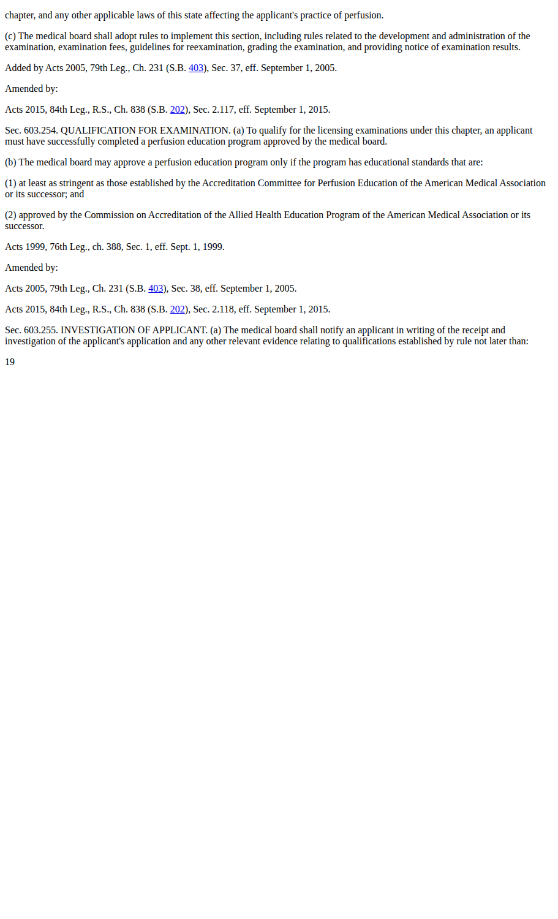chapter, and any other applicable laws of this state affecting the applicant's practice of perfusion.
(c) The medical board shall adopt rules to implement this section, including rules related to the development and administration of the examination, examination fees, guidelines for reexamination, grading the examination, and providing notice of examination results.
Added by Acts 2005, 79th Leg., Ch. 231 (S.B. 403), Sec. 37, eff. September 1, 2005.
Amended by:
Acts 2015, 84th Leg., R.S., Ch. 838 (S.B. 202), Sec. 2.117, eff. September 1, 2015.
Sec. 603.254. QUALIFICATION FOR EXAMINATION. (a) To qualify for the licensing examinations under this chapter, an applicant must have successfully completed a perfusion education program approved by the medical board.
(b) The medical board may approve a perfusion education program only if the program has educational standards that are:
(1) at least as stringent as those established by the Accreditation Committee for Perfusion Education of the American Medical Association or its successor; and
(2) approved by the Commission on Accreditation of the Allied Health Education Program of the American Medical Association or its successor.
Acts 1999, 76th Leg., ch. 388, Sec. 1, eff. Sept. 1, 1999.
Amended by:
Acts 2005, 79th Leg., Ch. 231 (S.B. 403), Sec. 38, eff. September 1, 2005.
Acts 2015, 84th Leg., R.S., Ch. 838 (S.B. 202), Sec. 2.118, eff. September 1, 2015.
Sec. 603.255. INVESTIGATION OF APPLICANT. (a) The medical board shall notify an applicant in writing of the receipt and investigation of the applicant's application and any other relevant evidence relating to qualifications established by rule not later than:
19